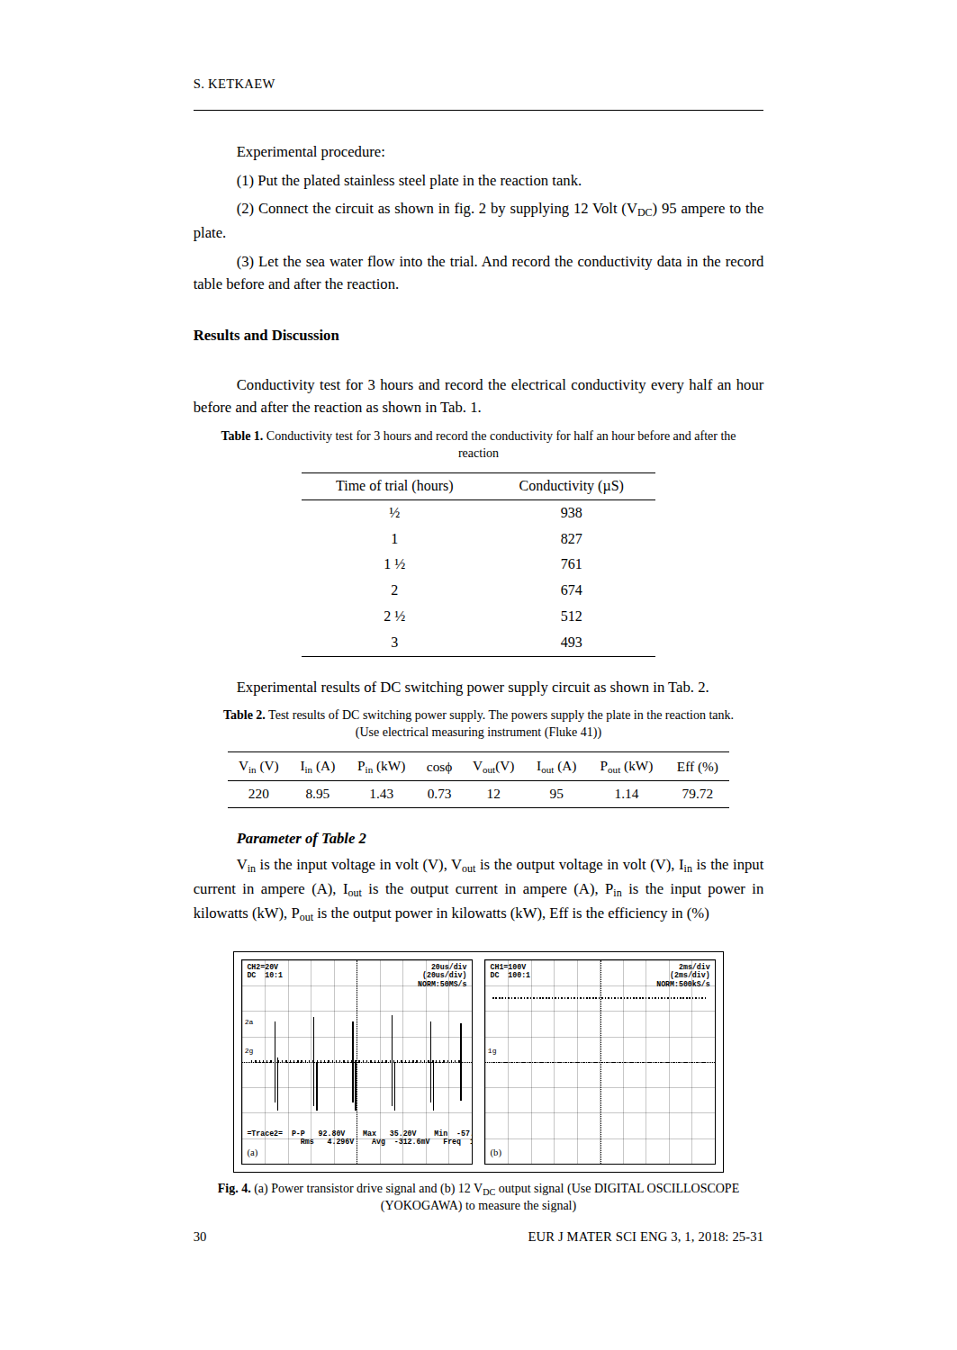S. KETKAEW
Experimental procedure:
(1) Put the plated stainless steel plate in the reaction tank.
(2) Connect the circuit as shown in fig. 2 by supplying 12 Volt (VDC) 95 ampere to the plate.
(3) Let the sea water flow into the trial. And record the conductivity data in the record table before and after the reaction.
Results and Discussion
Conductivity test for 3 hours and record the electrical conductivity every half an hour before and after the reaction as shown in Tab. 1.
Table 1. Conductivity test for 3 hours and record the conductivity for half an hour before and after the reaction
| Time of trial (hours) | Conductivity (µS) |
| --- | --- |
| ½ | 938 |
| 1 | 827 |
| 1 ½ | 761 |
| 2 | 674 |
| 2 ½ | 512 |
| 3 | 493 |
Experimental results of DC switching power supply circuit as shown in Tab. 2.
Table 2. Test results of DC switching power supply. The powers supply the plate in the reaction tank. (Use electrical measuring instrument (Fluke 41))
| V in (V) | I in (A) | P in (kW) | cosϕ | V out (V) | I out (A) | P out (kW) | Eff (%) |
| --- | --- | --- | --- | --- | --- | --- | --- |
| 220 | 8.95 | 1.43 | 0.73 | 12 | 95 | 1.14 | 79.72 |
Parameter of Table 2
Vin is the input voltage in volt (V), Vout is the output voltage in volt (V), Iin is the input current in ampere (A), Iout is the output current in ampere (A), Pin is the input power in kilowatts (kW), Pout is the output power in kilowatts (kW), Eff is the efficiency in (%)
CH2=20V
DC 10:1
20us/div
(20us/div)
NORM:50MS/s
2a
2g
=Trace2= P-P 92.80V Max 35.20V Min -57.60V
Rms 4.296V Avg -312.6mV Freq 16.78kHz
(a)
CH1=100V
DC 100:1
2ms/div
(2ms/div)
NORM:500kS/s
1g
(b)
Fig. 4. (a) Power transistor drive signal and (b) 12 VDC output signal (Use DIGITAL OSCILLOSCOPE (YOKOGAWA) to measure the signal)
30
EUR J MATER SCI ENG 3, 1, 2018: 25-31